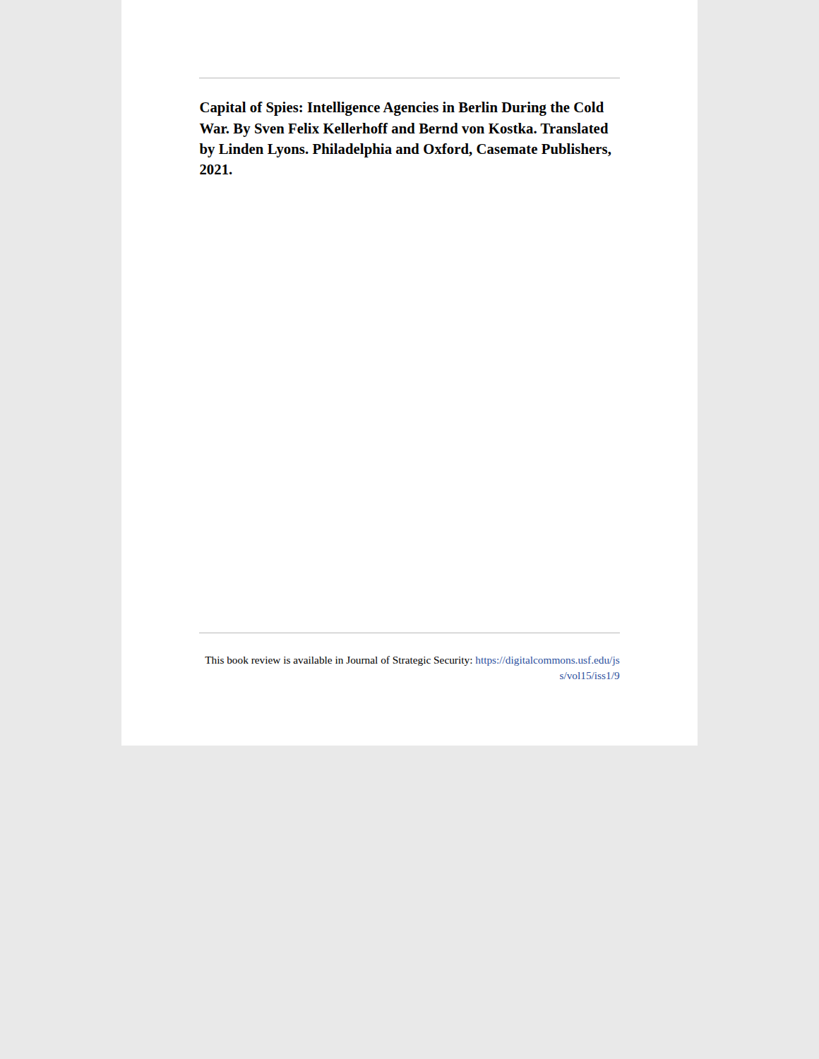Capital of Spies: Intelligence Agencies in Berlin During the Cold War. By Sven Felix Kellerhoff and Bernd von Kostka. Translated by Linden Lyons. Philadelphia and Oxford, Casemate Publishers, 2021.
This book review is available in Journal of Strategic Security: https://digitalcommons.usf.edu/jss/vol15/iss1/9